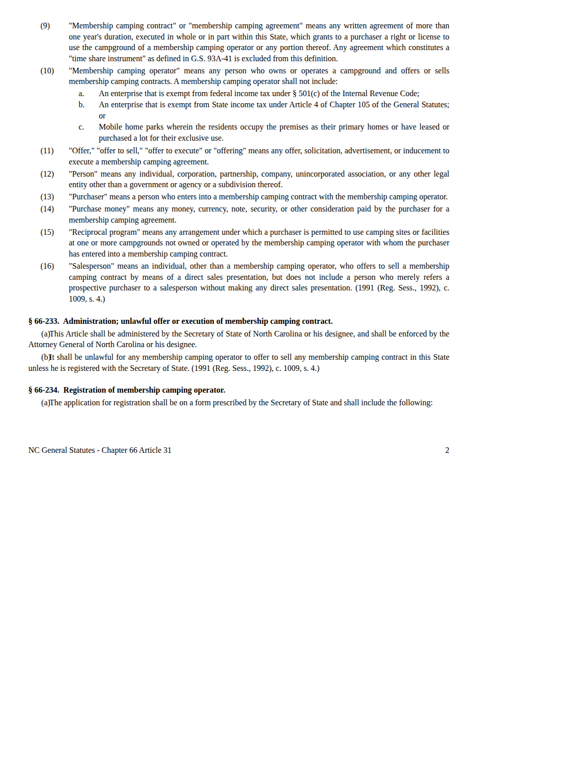(9) "Membership camping contract" or "membership camping agreement" means any written agreement of more than one year's duration, executed in whole or in part within this State, which grants to a purchaser a right or license to use the campground of a membership camping operator or any portion thereof. Any agreement which constitutes a "time share instrument" as defined in G.S. 93A-41 is excluded from this definition.
(10) "Membership camping operator" means any person who owns or operates a campground and offers or sells membership camping contracts. A membership camping operator shall not include:
a. An enterprise that is exempt from federal income tax under § 501(c) of the Internal Revenue Code;
b. An enterprise that is exempt from State income tax under Article 4 of Chapter 105 of the General Statutes; or
c. Mobile home parks wherein the residents occupy the premises as their primary homes or have leased or purchased a lot for their exclusive use.
(11) "Offer," "offer to sell," "offer to execute" or "offering" means any offer, solicitation, advertisement, or inducement to execute a membership camping agreement.
(12) "Person" means any individual, corporation, partnership, company, unincorporated association, or any other legal entity other than a government or agency or a subdivision thereof.
(13) "Purchaser" means a person who enters into a membership camping contract with the membership camping operator.
(14) "Purchase money" means any money, currency, note, security, or other consideration paid by the purchaser for a membership camping agreement.
(15) "Reciprocal program" means any arrangement under which a purchaser is permitted to use camping sites or facilities at one or more campgrounds not owned or operated by the membership camping operator with whom the purchaser has entered into a membership camping contract.
(16) "Salesperson" means an individual, other than a membership camping operator, who offers to sell a membership camping contract by means of a direct sales presentation, but does not include a person who merely refers a prospective purchaser to a salesperson without making any direct sales presentation. (1991 (Reg. Sess., 1992), c. 1009, s. 4.)
§ 66-233. Administration; unlawful offer or execution of membership camping contract.
(a) This Article shall be administered by the Secretary of State of North Carolina or his designee, and shall be enforced by the Attorney General of North Carolina or his designee.
(b) It shall be unlawful for any membership camping operator to offer to sell any membership camping contract in this State unless he is registered with the Secretary of State. (1991 (Reg. Sess., 1992), c. 1009, s. 4.)
§ 66-234. Registration of membership camping operator.
(a) The application for registration shall be on a form prescribed by the Secretary of State and shall include the following:
NC General Statutes - Chapter 66 Article 31 2